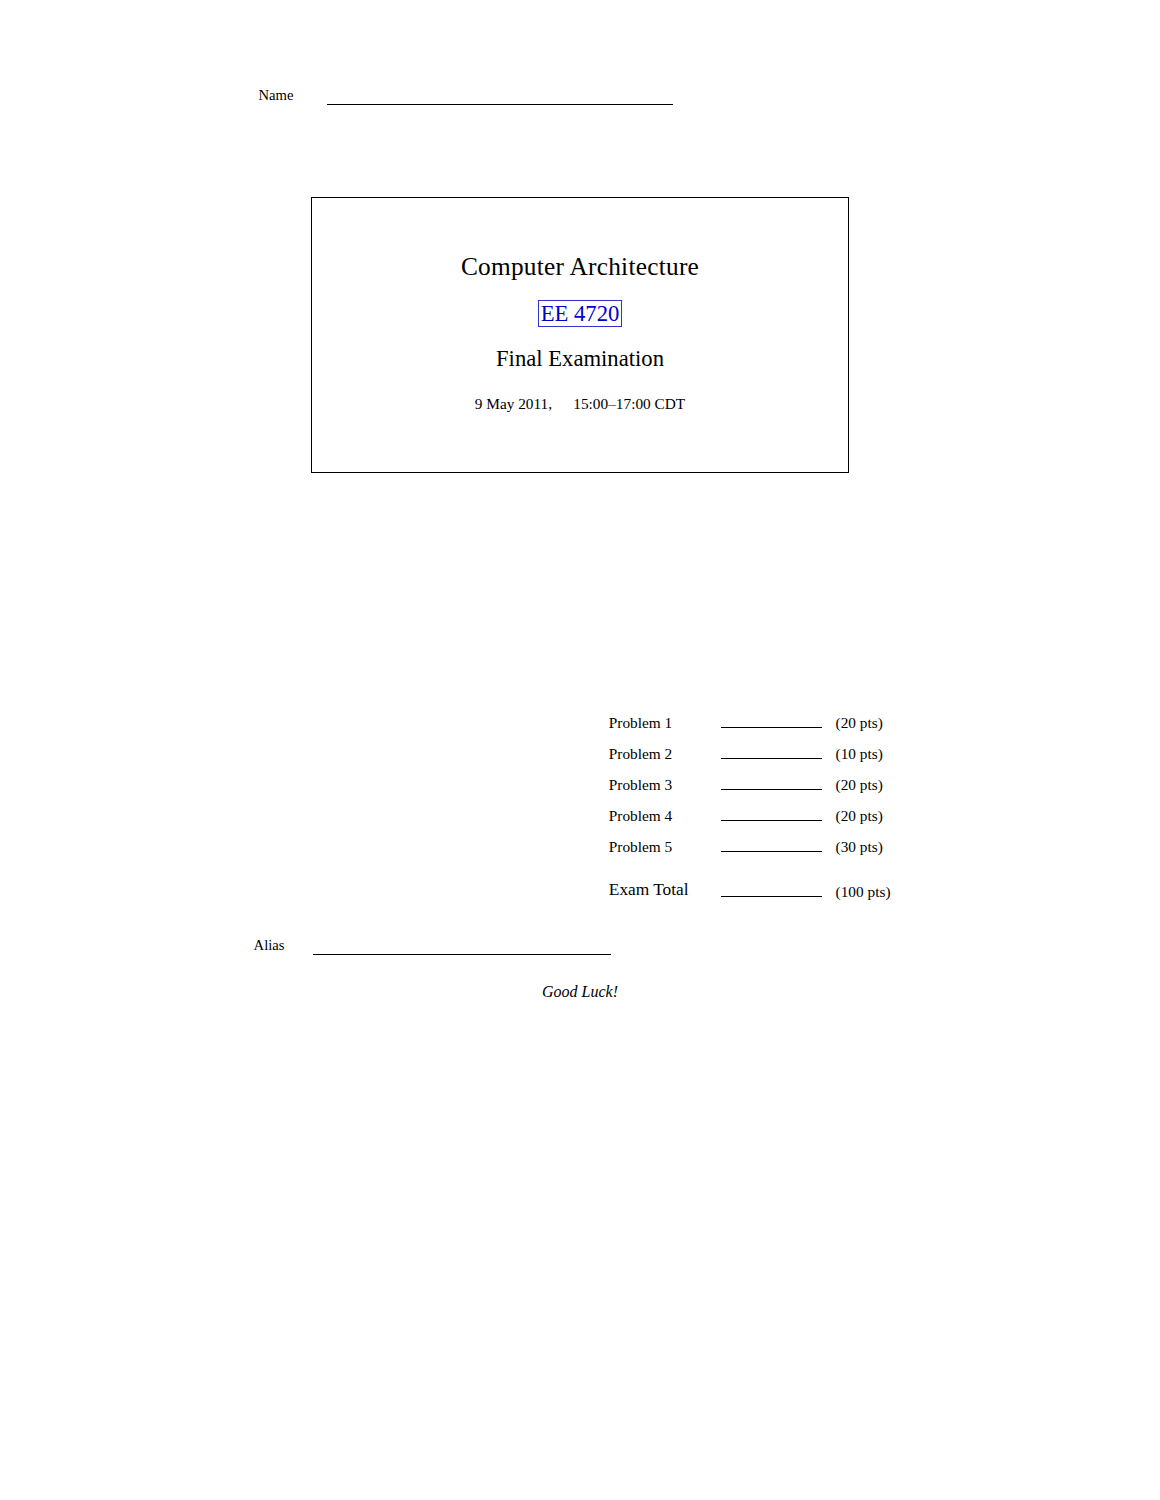Name
Computer Architecture
EE 4720
Final Examination
9 May 2011, 15:00–17:00 CDT
| Problem 1 | | (20 pts) |
| Problem 2 | | (10 pts) |
| Problem 3 | | (20 pts) |
| Problem 4 | | (20 pts) |
| Problem 5 | | (30 pts) |
| Exam Total | | (100 pts) |
Alias
Good Luck!